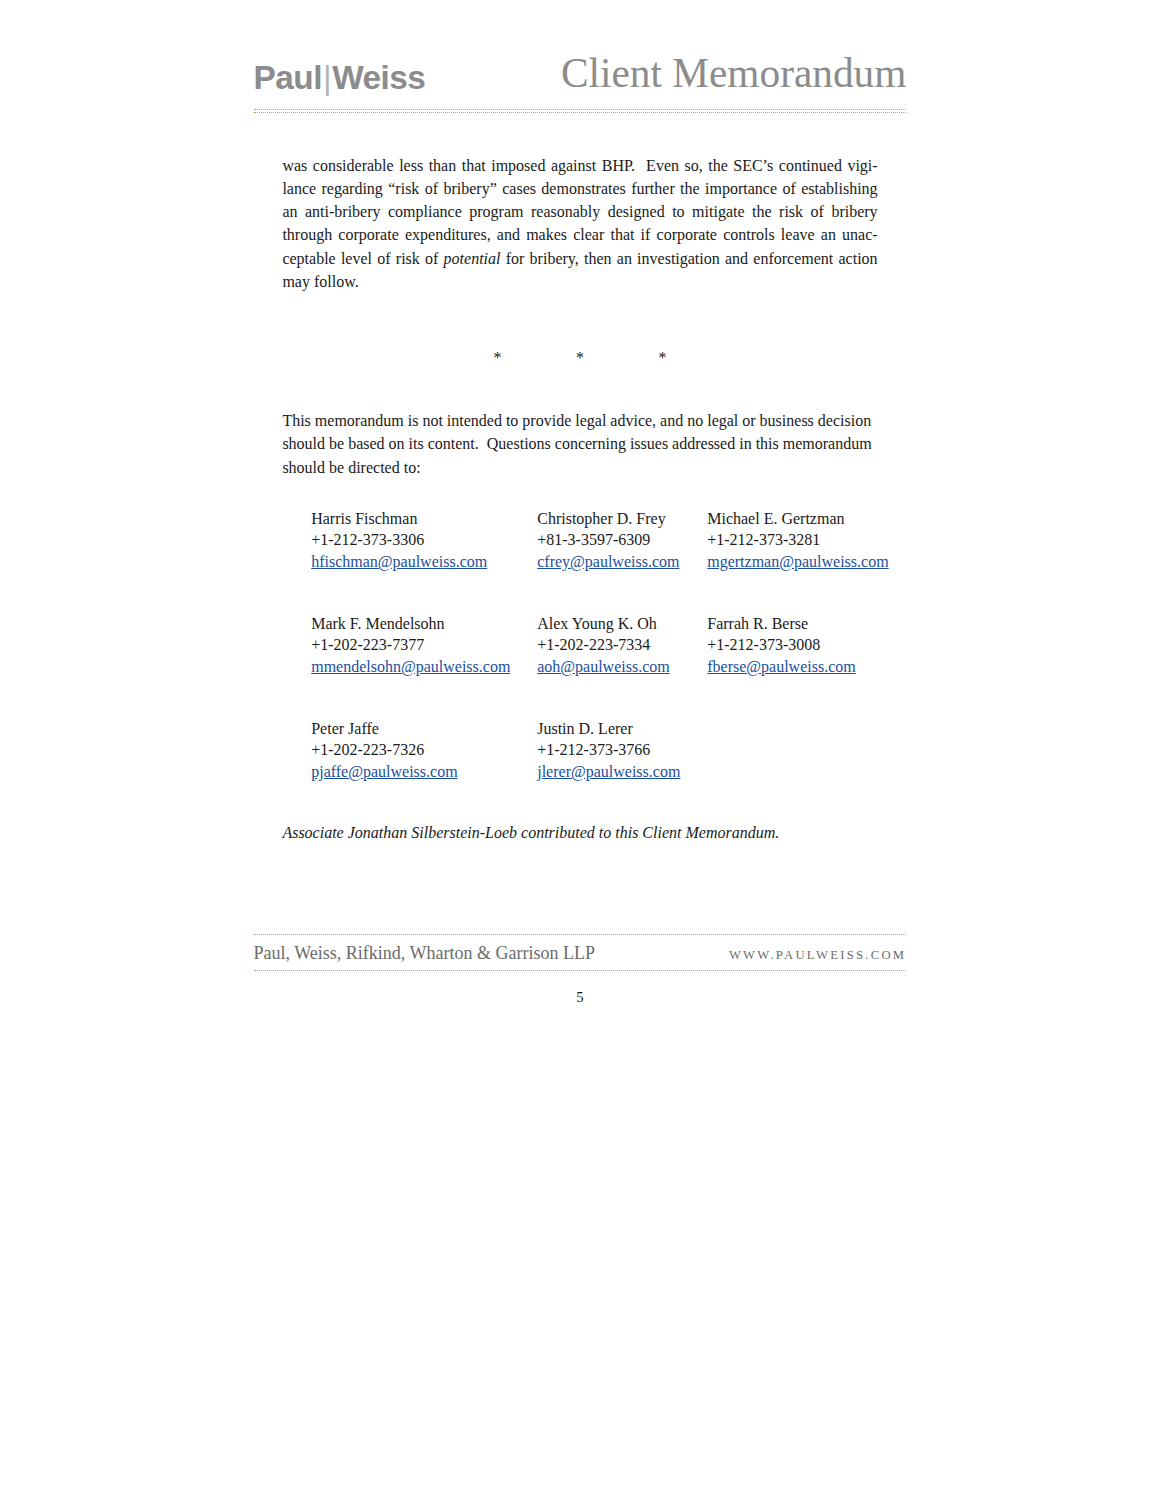Paul|Weiss
Client Memorandum
was considerable less than that imposed against BHP. Even so, the SEC’s continued vigilance regarding “risk of bribery” cases demonstrates further the importance of establishing an anti-bribery compliance program reasonably designed to mitigate the risk of bribery through corporate expenditures, and makes clear that if corporate controls leave an unacceptable level of risk of potential for bribery, then an investigation and enforcement action may follow.
* * *
This memorandum is not intended to provide legal advice, and no legal or business decision should be based on its content. Questions concerning issues addressed in this memorandum should be directed to:
| Harris Fischman +1-212-373-3306 hfischman@paulweiss.com | Christopher D. Frey +81-3-3597-6309 cfrey@paulweiss.com | Michael E. Gertzman +1-212-373-3281 mgertzman@paulweiss.com |
| Mark F. Mendelsohn +1-202-223-7377 mmendelsohn@paulweiss.com | Alex Young K. Oh +1-202-223-7334 aoh@paulweiss.com | Farrah R. Berse +1-212-373-3008 fberse@paulweiss.com |
| Peter Jaffe +1-202-223-7326 pjaffe@paulweiss.com | Justin D. Lerer +1-212-373-3766 jlerer@paulweiss.com | |
Associate Jonathan Silberstein-Loeb contributed to this Client Memorandum.
Paul, Weiss, Rifkind, Wharton & Garrison LLP
WWW.PAULWEISS.COM
5